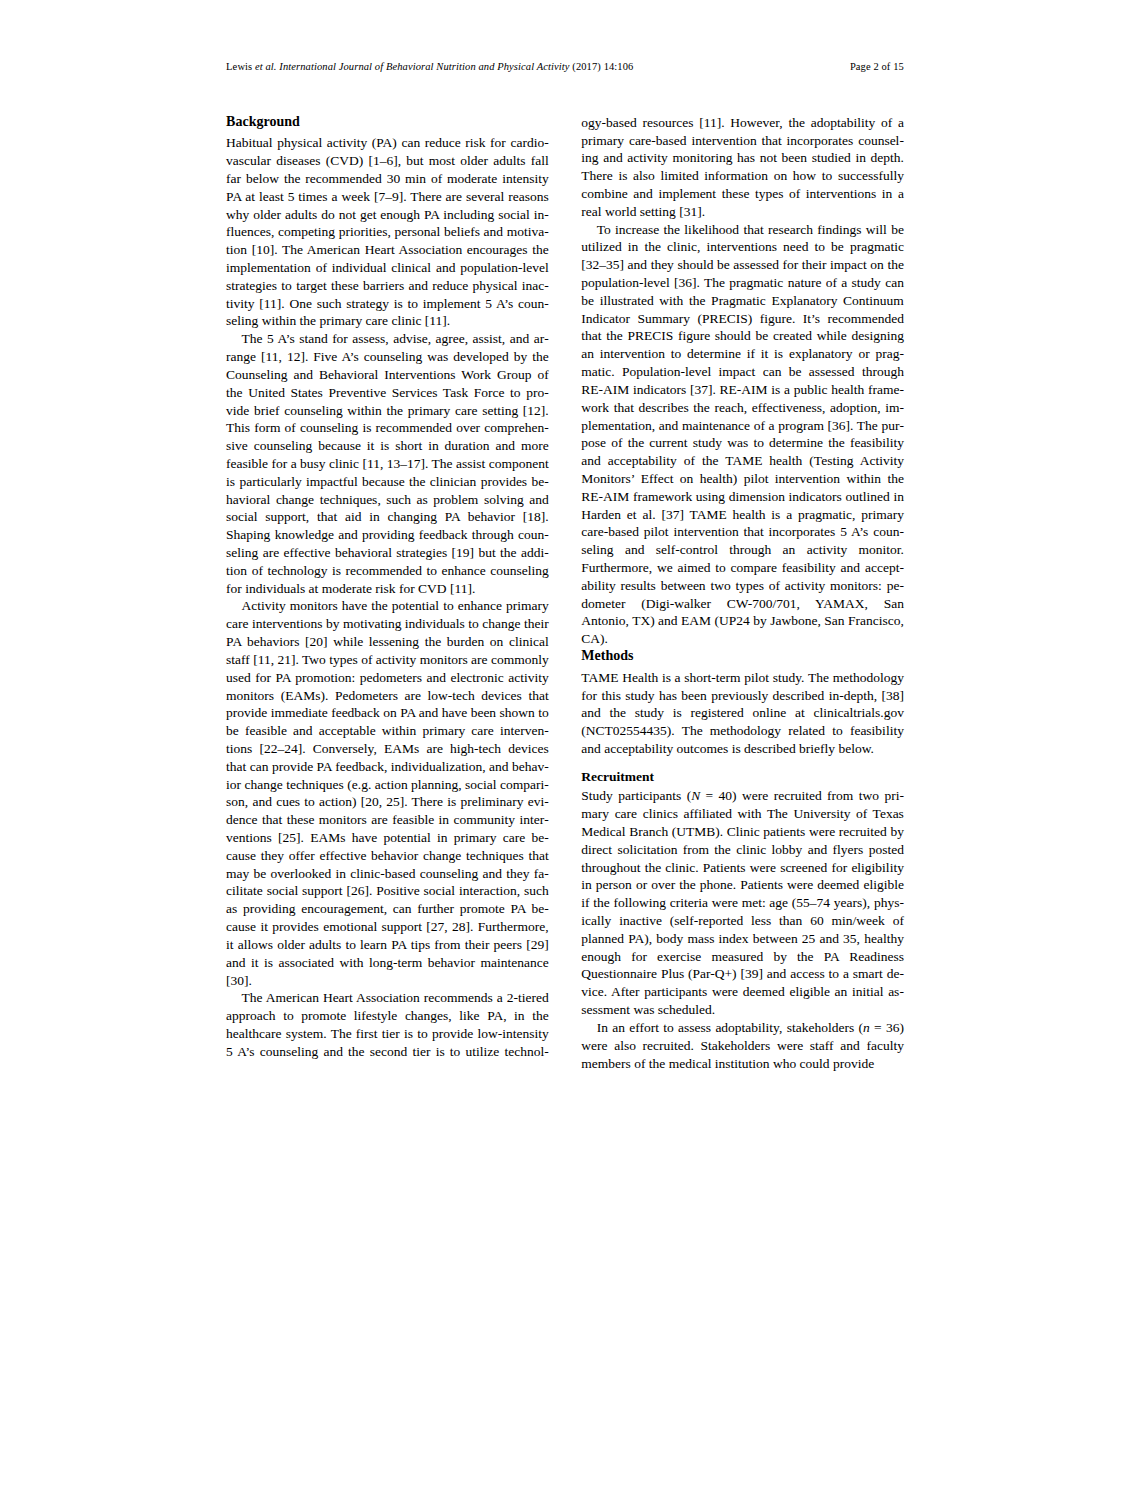Lewis et al. International Journal of Behavioral Nutrition and Physical Activity (2017) 14:106
Page 2 of 15
Background
Habitual physical activity (PA) can reduce risk for cardiovascular diseases (CVD) [1–6], but most older adults fall far below the recommended 30 min of moderate intensity PA at least 5 times a week [7–9]. There are several reasons why older adults do not get enough PA including social influences, competing priorities, personal beliefs and motivation [10]. The American Heart Association encourages the implementation of individual clinical and population-level strategies to target these barriers and reduce physical inactivity [11]. One such strategy is to implement 5 A’s counseling within the primary care clinic [11].
The 5 A’s stand for assess, advise, agree, assist, and arrange [11, 12]. Five A’s counseling was developed by the Counseling and Behavioral Interventions Work Group of the United States Preventive Services Task Force to provide brief counseling within the primary care setting [12]. This form of counseling is recommended over comprehensive counseling because it is short in duration and more feasible for a busy clinic [11, 13–17]. The assist component is particularly impactful because the clinician provides behavioral change techniques, such as problem solving and social support, that aid in changing PA behavior [18]. Shaping knowledge and providing feedback through counseling are effective behavioral strategies [19] but the addition of technology is recommended to enhance counseling for individuals at moderate risk for CVD [11].
Activity monitors have the potential to enhance primary care interventions by motivating individuals to change their PA behaviors [20] while lessening the burden on clinical staff [11, 21]. Two types of activity monitors are commonly used for PA promotion: pedometers and electronic activity monitors (EAMs). Pedometers are low-tech devices that provide immediate feedback on PA and have been shown to be feasible and acceptable within primary care interventions [22–24]. Conversely, EAMs are high-tech devices that can provide PA feedback, individualization, and behavior change techniques (e.g. action planning, social comparison, and cues to action) [20, 25]. There is preliminary evidence that these monitors are feasible in community interventions [25]. EAMs have potential in primary care because they offer effective behavior change techniques that may be overlooked in clinic-based counseling and they facilitate social support [26]. Positive social interaction, such as providing encouragement, can further promote PA because it provides emotional support [27, 28]. Furthermore, it allows older adults to learn PA tips from their peers [29] and it is associated with long-term behavior maintenance [30].
The American Heart Association recommends a 2-tiered approach to promote lifestyle changes, like PA, in the healthcare system. The first tier is to provide low-intensity 5 A’s counseling and the second tier is to utilize technology-based resources [11]. However, the adoptability of a primary care-based intervention that incorporates counseling and activity monitoring has not been studied in depth. There is also limited information on how to successfully combine and implement these types of interventions in a real world setting [31].
To increase the likelihood that research findings will be utilized in the clinic, interventions need to be pragmatic [32–35] and they should be assessed for their impact on the population-level [36]. The pragmatic nature of a study can be illustrated with the Pragmatic Explanatory Continuum Indicator Summary (PRECIS) figure. It’s recommended that the PRECIS figure should be created while designing an intervention to determine if it is explanatory or pragmatic. Population-level impact can be assessed through RE-AIM indicators [37]. RE-AIM is a public health framework that describes the reach, effectiveness, adoption, implementation, and maintenance of a program [36]. The purpose of the current study was to determine the feasibility and acceptability of the TAME health (Testing Activity Monitors’ Effect on health) pilot intervention within the RE-AIM framework using dimension indicators outlined in Harden et al. [37] TAME health is a pragmatic, primary care-based pilot intervention that incorporates 5 A’s counseling and self-control through an activity monitor. Furthermore, we aimed to compare feasibility and acceptability results between two types of activity monitors: pedometer (Digi-walker CW-700/701, YAMAX, San Antonio, TX) and EAM (UP24 by Jawbone, San Francisco, CA).
Methods
TAME Health is a short-term pilot study. The methodology for this study has been previously described in-depth, [38] and the study is registered online at clinicaltrials.gov (NCT02554435). The methodology related to feasibility and acceptability outcomes is described briefly below.
Recruitment
Study participants (N = 40) were recruited from two primary care clinics affiliated with The University of Texas Medical Branch (UTMB). Clinic patients were recruited by direct solicitation from the clinic lobby and flyers posted throughout the clinic. Patients were screened for eligibility in person or over the phone. Patients were deemed eligible if the following criteria were met: age (55–74 years), physically inactive (self-reported less than 60 min/week of planned PA), body mass index between 25 and 35, healthy enough for exercise measured by the PA Readiness Questionnaire Plus (Par-Q+) [39] and access to a smart device. After participants were deemed eligible an initial assessment was scheduled.
In an effort to assess adoptability, stakeholders (n = 36) were also recruited. Stakeholders were staff and faculty members of the medical institution who could provide